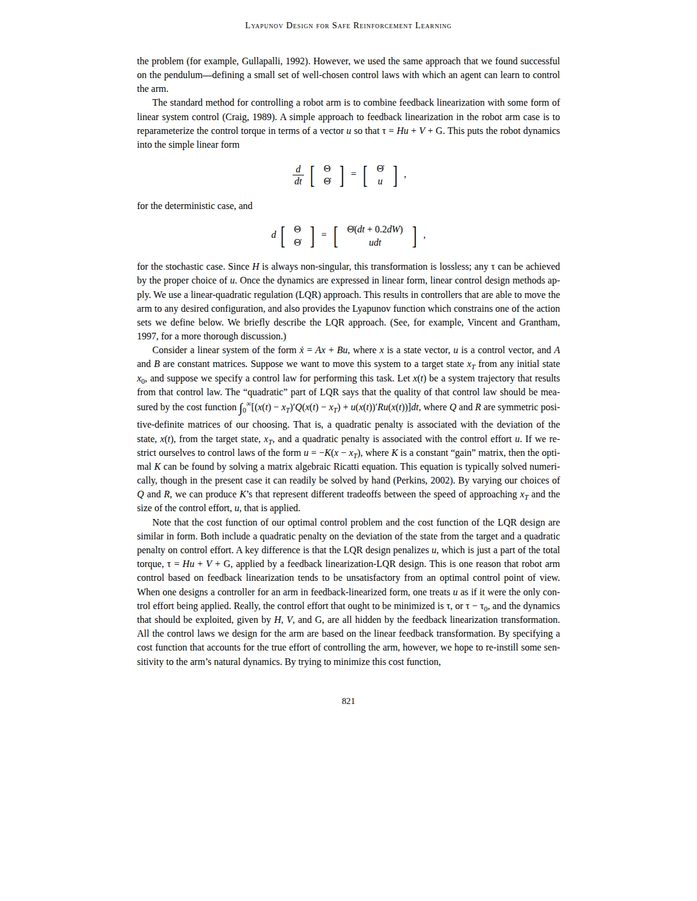Lyapunov Design for Safe Reinforcement Learning
the problem (for example, Gullapalli, 1992). However, we used the same approach that we found successful on the pendulum—defining a small set of well-chosen control laws with which an agent can learn to control the arm.
The standard method for controlling a robot arm is to combine feedback linearization with some form of linear system control (Craig, 1989). A simple approach to feedback linearization in the robot arm case is to reparameterize the control torque in terms of a vector u so that τ = Hu + V + G. This puts the robot dynamics into the simple linear form
ddt [
| Θ |
| Θ̇ |
] = [
| Θ̇ |
| u |
] ,
for the deterministic case, and
d [
| Θ |
| Θ̇ |
] = [
| Θ̇( dt + 0.2 dW ) |
| udt |
] ,
for the stochastic case. Since H is always non-singular, this transformation is lossless; any τ can be achieved by the proper choice of u. Once the dynamics are expressed in linear form, linear control design methods apply. We use a linear-quadratic regulation (LQR) approach. This results in controllers that are able to move the arm to any desired configuration, and also provides the Lyapunov function which constrains one of the action sets we define below. We briefly describe the LQR approach. (See, for example, Vincent and Grantham, 1997, for a more thorough discussion.)
Consider a linear system of the form ẋ = Ax + Bu, where x is a state vector, u is a control vector, and A and B are constant matrices. Suppose we want to move this system to a target state xT from any initial state x0, and suppose we specify a control law for performing this task. Let x(t) be a system trajectory that results from that control law. The “quadratic” part of LQR says that the quality of that control law should be measured by the cost function ∫0∞[(x(t) − xT)′Q(x(t) − xT) + u(x(t))′Ru(x(t))]dt, where Q and R are symmetric positive-definite matrices of our choosing. That is, a quadratic penalty is associated with the deviation of the state, x(t), from the target state, xT, and a quadratic penalty is associated with the control effort u. If we restrict ourselves to control laws of the form u = −K(x − xT), where K is a constant “gain” matrix, then the optimal K can be found by solving a matrix algebraic Ricatti equation. This equation is typically solved numerically, though in the present case it can readily be solved by hand (Perkins, 2002). By varying our choices of Q and R, we can produce K’s that represent different tradeoffs between the speed of approaching xT and the size of the control effort, u, that is applied.
Note that the cost function of our optimal control problem and the cost function of the LQR design are similar in form. Both include a quadratic penalty on the deviation of the state from the target and a quadratic penalty on control effort. A key difference is that the LQR design penalizes u, which is just a part of the total torque, τ = Hu + V + G, applied by a feedback linearization-LQR design. This is one reason that robot arm control based on feedback linearization tends to be unsatisfactory from an optimal control point of view. When one designs a controller for an arm in feedback-linearized form, one treats u as if it were the only control effort being applied. Really, the control effort that ought to be minimized is τ, or τ − τ0, and the dynamics that should be exploited, given by H, V, and G, are all hidden by the feedback linearization transformation. All the control laws we design for the arm are based on the linear feedback transformation. By specifying a cost function that accounts for the true effort of controlling the arm, however, we hope to re-instill some sensitivity to the arm’s natural dynamics. By trying to minimize this cost function,
821